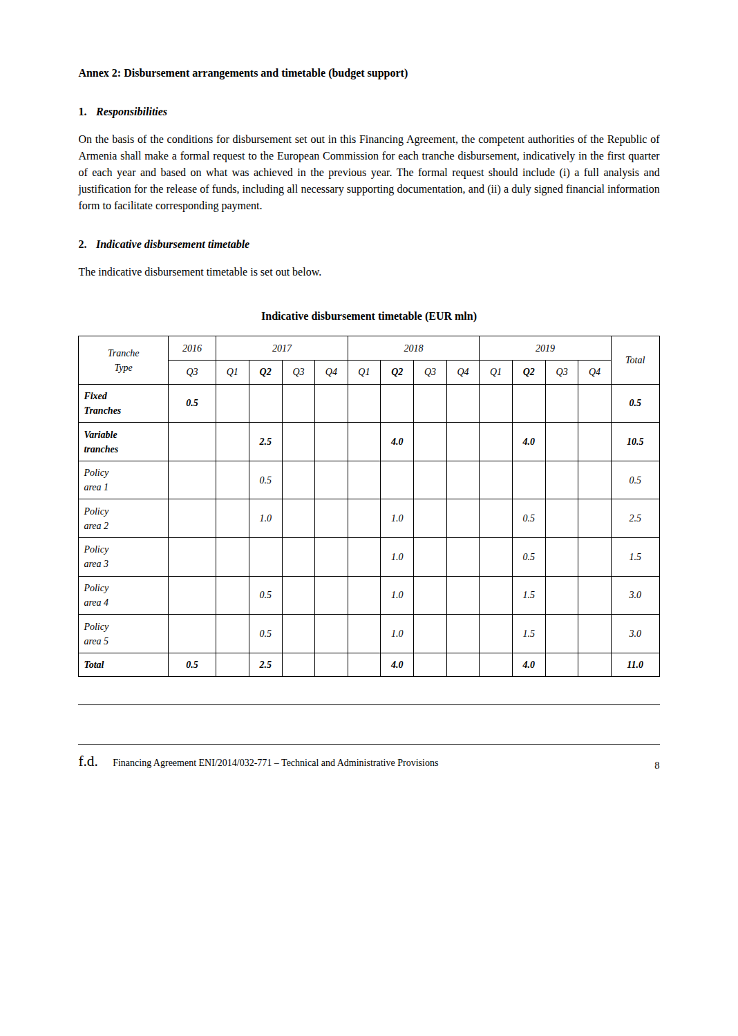Annex 2: Disbursement arrangements and timetable (budget support)
1. Responsibilities
On the basis of the conditions for disbursement set out in this Financing Agreement, the competent authorities of the Republic of Armenia shall make a formal request to the European Commission for each tranche disbursement, indicatively in the first quarter of each year and based on what was achieved in the previous year. The formal request should include (i) a full analysis and justification for the release of funds, including all necessary supporting documentation, and (ii) a duly signed financial information form to facilitate corresponding payment.
2. Indicative disbursement timetable
The indicative disbursement timetable is set out below.
Indicative disbursement timetable (EUR mln)
| Tranche Type | 2016 | 2017 | 2018 | 2019 | Total |
| --- | --- | --- | --- | --- | --- |
| Q3 | Q1 | Q2 | Q3 | Q4 | Q1 | Q2 | Q3 | Q4 | Q1 | Q2 | Q3 | Q4 |
| Fixed Tranches | 0.5 | | | | | | | | | | | | | 0.5 |
| Variable tranches | | | 2.5 | | | | 4.0 | | | | 4.0 | | | 10.5 |
| Policy area 1 | | | 0.5 | | | | | | | | | | | 0.5 |
| Policy area 2 | | | 1.0 | | | | 1.0 | | | | 0.5 | | | 2.5 |
| Policy area 3 | | | | | | | 1.0 | | | | 0.5 | | | 1.5 |
| Policy area 4 | | | 0.5 | | | | 1.0 | | | | 1.5 | | | 3.0 |
| Policy area 5 | | | 0.5 | | | | 1.0 | | | | 1.5 | | | 3.0 |
| Total | 0.5 | | 2.5 | | | | 4.0 | | | | 4.0 | | | 11.0 |
f.d. Financing Agreement ENI/2014/032-771 – Technical and Administrative Provisions
8